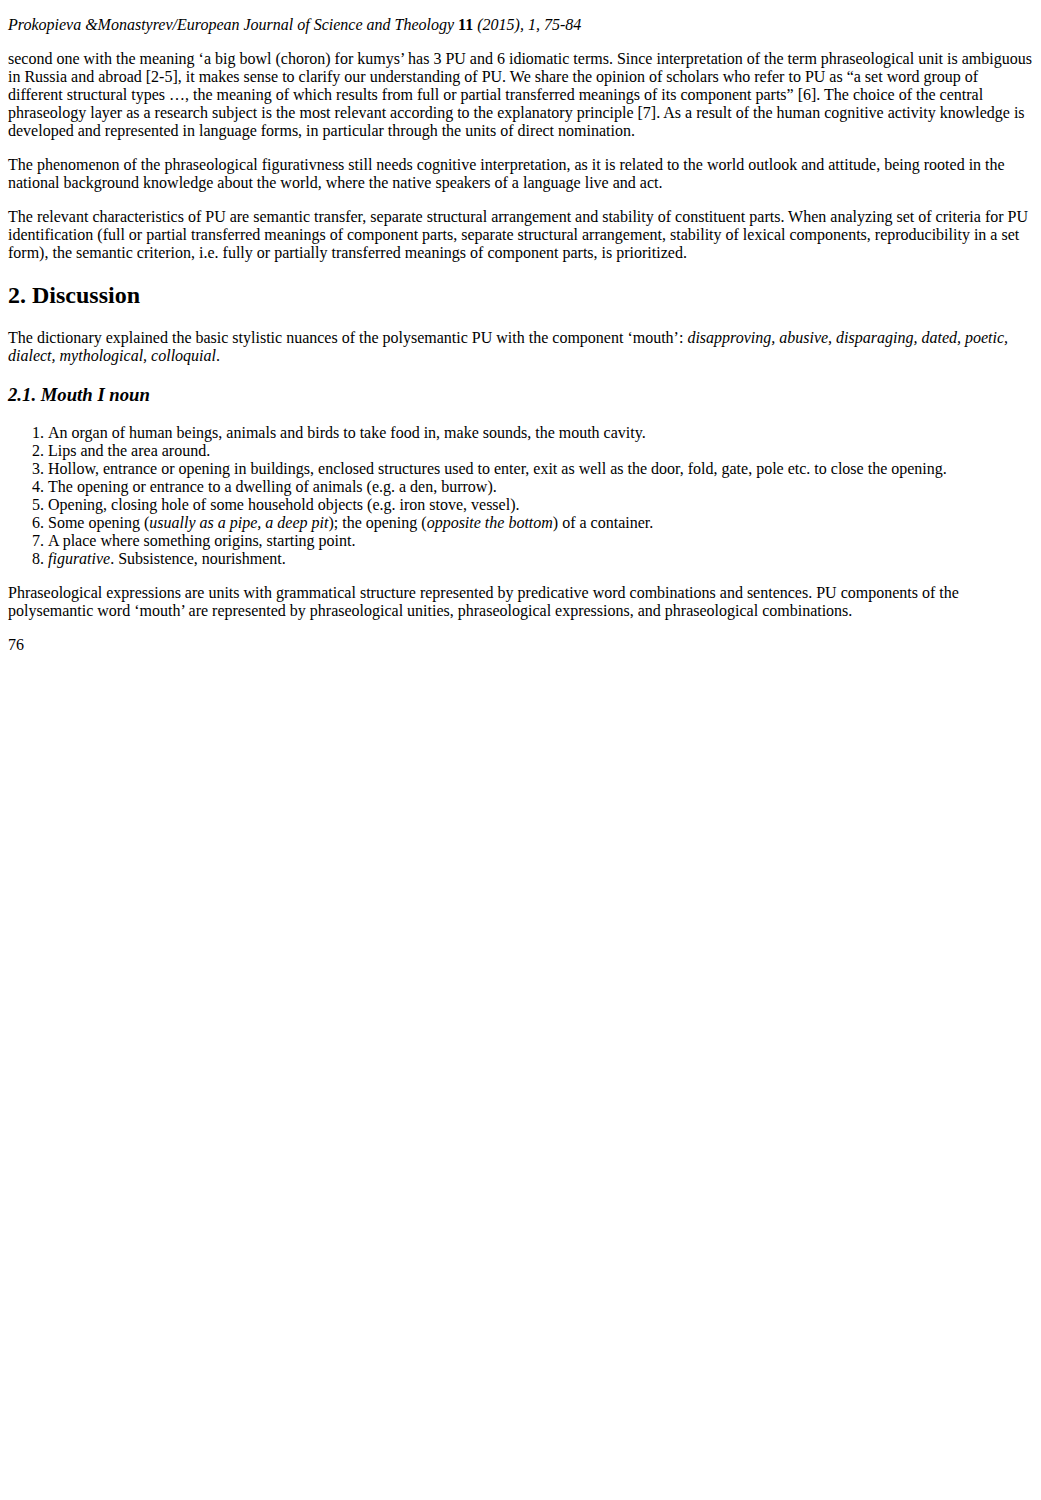Prokopieva &Monastyrev/European Journal of Science and Theology 11 (2015), 1, 75-84
second one with the meaning ‘a big bowl (choron) for kumys’ has 3 PU and 6 idiomatic terms. Since interpretation of the term phraseological unit is ambiguous in Russia and abroad [2-5], it makes sense to clarify our understanding of PU. We share the opinion of scholars who refer to PU as “a set word group of different structural types …, the meaning of which results from full or partial transferred meanings of its component parts” [6]. The choice of the central phraseology layer as a research subject is the most relevant according to the explanatory principle [7]. As a result of the human cognitive activity knowledge is developed and represented in language forms, in particular through the units of direct nomination.
The phenomenon of the phraseological figurativness still needs cognitive interpretation, as it is related to the world outlook and attitude, being rooted in the national background knowledge about the world, where the native speakers of a language live and act.
The relevant characteristics of PU are semantic transfer, separate structural arrangement and stability of constituent parts. When analyzing set of criteria for PU identification (full or partial transferred meanings of component parts, separate structural arrangement, stability of lexical components, reproducibility in a set form), the semantic criterion, i.e. fully or partially transferred meanings of component parts, is prioritized.
2. Discussion
The dictionary explained the basic stylistic nuances of the polysemantic PU with the component ‘mouth’: disapproving, abusive, disparaging, dated, poetic, dialect, mythological, colloquial.
2.1. Mouth I noun
An organ of human beings, animals and birds to take food in, make sounds, the mouth cavity.
Lips and the area around.
Hollow, entrance or opening in buildings, enclosed structures used to enter, exit as well as the door, fold, gate, pole etc. to close the opening.
The opening or entrance to a dwelling of animals (e.g. a den, burrow).
Opening, closing hole of some household objects (e.g. iron stove, vessel).
Some opening (usually as a pipe, a deep pit); the opening (opposite the bottom) of a container.
A place where something origins, starting point.
figurative. Subsistence, nourishment.
Phraseological expressions are units with grammatical structure represented by predicative word combinations and sentences. PU components of the polysemantic word ‘mouth’ are represented by phraseological unities, phraseological expressions, and phraseological combinations.
76